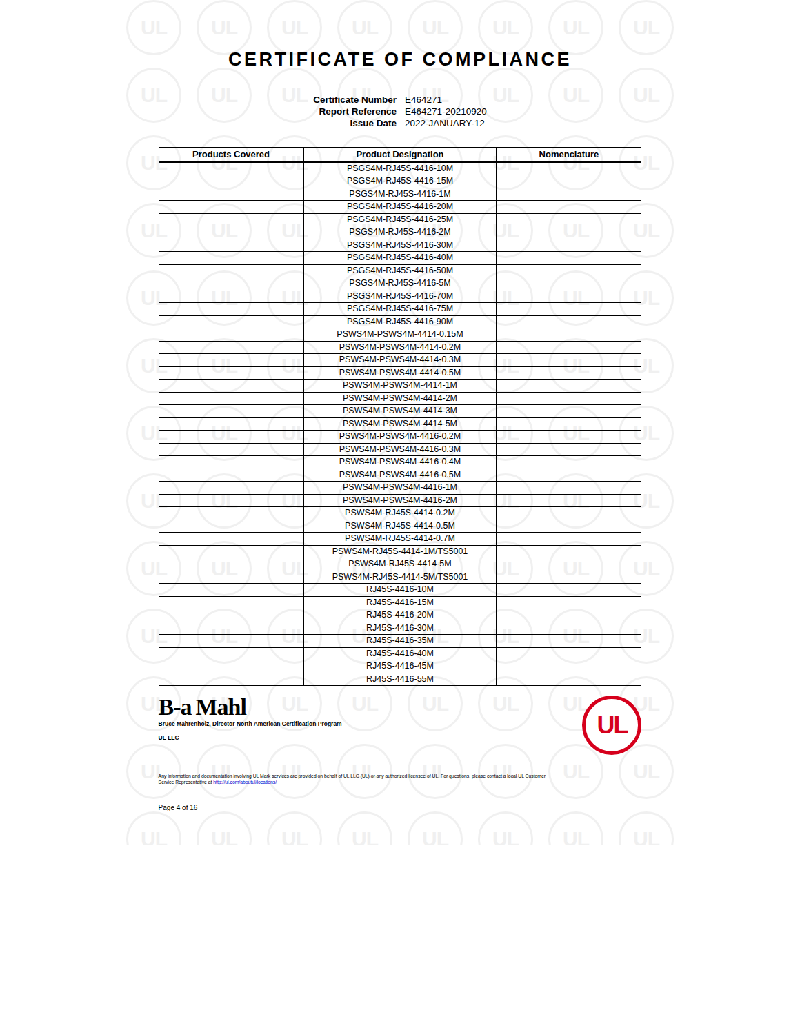UL
UL
UL
UL
UL
UL
UL
UL
UL
UL
UL
UL
UL
UL
UL
UL
UL
UL
UL
UL
UL
UL
UL
UL
UL
UL
UL
UL
UL
UL
UL
UL
UL
UL
UL
UL
UL
UL
UL
UL
UL
UL
UL
UL
UL
UL
UL
UL
UL
UL
UL
UL
UL
UL
UL
UL
UL
UL
UL
UL
UL
UL
UL
UL
UL
UL
UL
UL
UL
UL
UL
UL
UL
UL
UL
UL
UL
UL
UL
UL
UL
UL
UL
UL
UL
UL
UL
UL
UL
UL
UL
UL
UL
UL
UL
UL
UL
UL
UL
UL
UL
UL
UL
UL
CERTIFICATE OF COMPLIANCE
| Certificate Number | E464271 |
| Report Reference | E464271-20210920 |
| Issue Date | 2022-JANUARY-12 |
| Products Covered | Product Designation | Nomenclature |
| --- | --- | --- |
| | PSGS4M-RJ45S-4416-10M | |
| | PSGS4M-RJ45S-4416-15M | |
| | PSGS4M-RJ45S-4416-1M | |
| | PSGS4M-RJ45S-4416-20M | |
| | PSGS4M-RJ45S-4416-25M | |
| | PSGS4M-RJ45S-4416-2M | |
| | PSGS4M-RJ45S-4416-30M | |
| | PSGS4M-RJ45S-4416-40M | |
| | PSGS4M-RJ45S-4416-50M | |
| | PSGS4M-RJ45S-4416-5M | |
| | PSGS4M-RJ45S-4416-70M | |
| | PSGS4M-RJ45S-4416-75M | |
| | PSGS4M-RJ45S-4416-90M | |
| | PSWS4M-PSWS4M-4414-0.15M | |
| | PSWS4M-PSWS4M-4414-0.2M | |
| | PSWS4M-PSWS4M-4414-0.3M | |
| | PSWS4M-PSWS4M-4414-0.5M | |
| | PSWS4M-PSWS4M-4414-1M | |
| | PSWS4M-PSWS4M-4414-2M | |
| | PSWS4M-PSWS4M-4414-3M | |
| | PSWS4M-PSWS4M-4414-5M | |
| | PSWS4M-PSWS4M-4416-0.2M | |
| | PSWS4M-PSWS4M-4416-0.3M | |
| | PSWS4M-PSWS4M-4416-0.4M | |
| | PSWS4M-PSWS4M-4416-0.5M | |
| | PSWS4M-PSWS4M-4416-1M | |
| | PSWS4M-PSWS4M-4416-2M | |
| | PSWS4M-RJ45S-4414-0.2M | |
| | PSWS4M-RJ45S-4414-0.5M | |
| | PSWS4M-RJ45S-4414-0.7M | |
| | PSWS4M-RJ45S-4414-1M/TS5001 | |
| | PSWS4M-RJ45S-4414-5M | |
| | PSWS4M-RJ45S-4414-5M/TS5001 | |
| | RJ45S-4416-10M | |
| | RJ45S-4416-15M | |
| | RJ45S-4416-20M | |
| | RJ45S-4416-30M | |
| | RJ45S-4416-35M | |
| | RJ45S-4416-40M | |
| | RJ45S-4416-45M | |
| | RJ45S-4416-55M | |
B‑a Mahl   
Bruce Mahrenholz, Director North American Certification Program
UL LLC
UL
Any information and documentation involving UL Mark services are provided on behalf of UL LLC (UL) or any authorized licensee of UL. For questions, please contact a local UL Customer Service Representative at http://ul.com/aboutul/locations/
Page 4 of 16